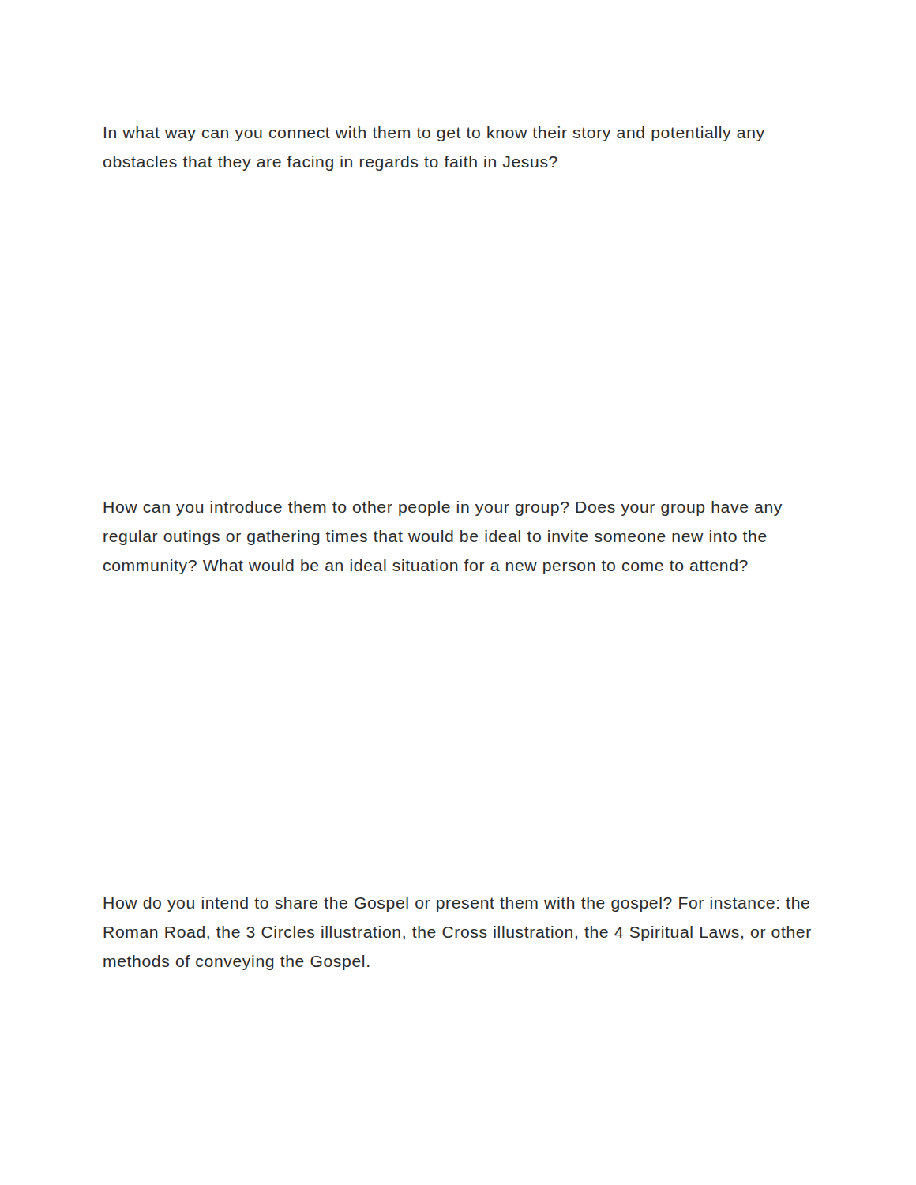In what way can you connect with them to get to know their story and potentially any obstacles that they are facing in regards to faith in Jesus?
How can you introduce them to other people in your group? Does your group have any regular outings or gathering times that would be ideal to invite someone new into the community? What would be an ideal situation for a new person to come to attend?
How do you intend to share the Gospel or present them with the gospel? For instance: the Roman Road, the 3 Circles illustration, the Cross illustration, the 4 Spiritual Laws, or other methods of conveying the Gospel.